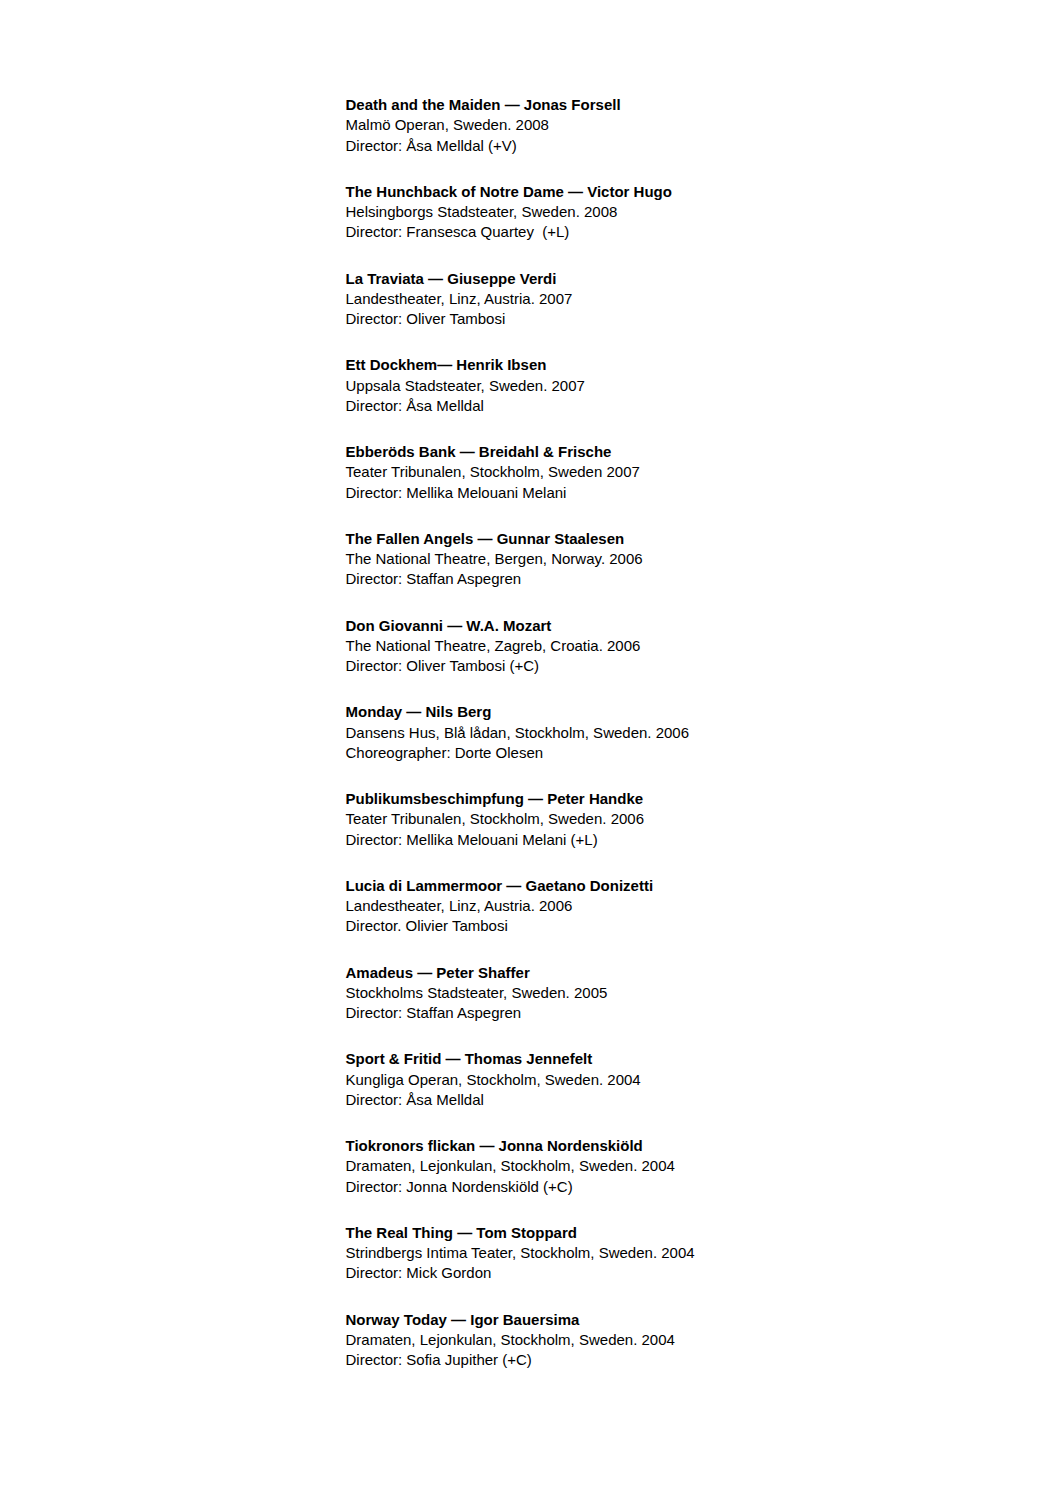Death and the Maiden — Jonas Forsell
Malmö Operan, Sweden. 2008
Director: Åsa Melldal (+V)
The Hunchback of Notre Dame — Victor Hugo
Helsingborgs Stadsteater, Sweden. 2008
Director: Fransesca Quartey (+L)
La Traviata — Giuseppe Verdi
Landestheater, Linz, Austria. 2007
Director: Oliver Tambosi
Ett Dockhem— Henrik Ibsen
Uppsala Stadsteater, Sweden. 2007
Director: Åsa Melldal
Ebberöds Bank — Breidahl & Frische
Teater Tribunalen, Stockholm, Sweden 2007
Director: Mellika Melouani Melani
The Fallen Angels — Gunnar Staalesen
The National Theatre, Bergen, Norway. 2006
Director: Staffan Aspegren
Don Giovanni — W.A. Mozart
The National Theatre, Zagreb, Croatia. 2006
Director: Oliver Tambosi (+C)
Monday — Nils Berg
Dansens Hus, Blå lådan, Stockholm, Sweden. 2006
Choreographer: Dorte Olesen
Publikumsbeschimpfung — Peter Handke
Teater Tribunalen, Stockholm, Sweden. 2006
Director: Mellika Melouani Melani (+L)
Lucia di Lammermoor — Gaetano Donizetti
Landestheater, Linz, Austria. 2006
Director. Olivier Tambosi
Amadeus — Peter Shaffer
Stockholms Stadsteater, Sweden. 2005
Director: Staffan Aspegren
Sport & Fritid — Thomas Jennefelt
Kungliga Operan, Stockholm, Sweden. 2004
Director: Åsa Melldal
Tiokronors flickan — Jonna Nordenskiöld
Dramaten, Lejonkulan, Stockholm, Sweden. 2004
Director: Jonna Nordenskiöld (+C)
The Real Thing — Tom Stoppard
Strindbergs Intima Teater, Stockholm, Sweden. 2004
Director: Mick Gordon
Norway Today — Igor Bauersima
Dramaten, Lejonkulan, Stockholm, Sweden. 2004
Director: Sofia Jupither (+C)